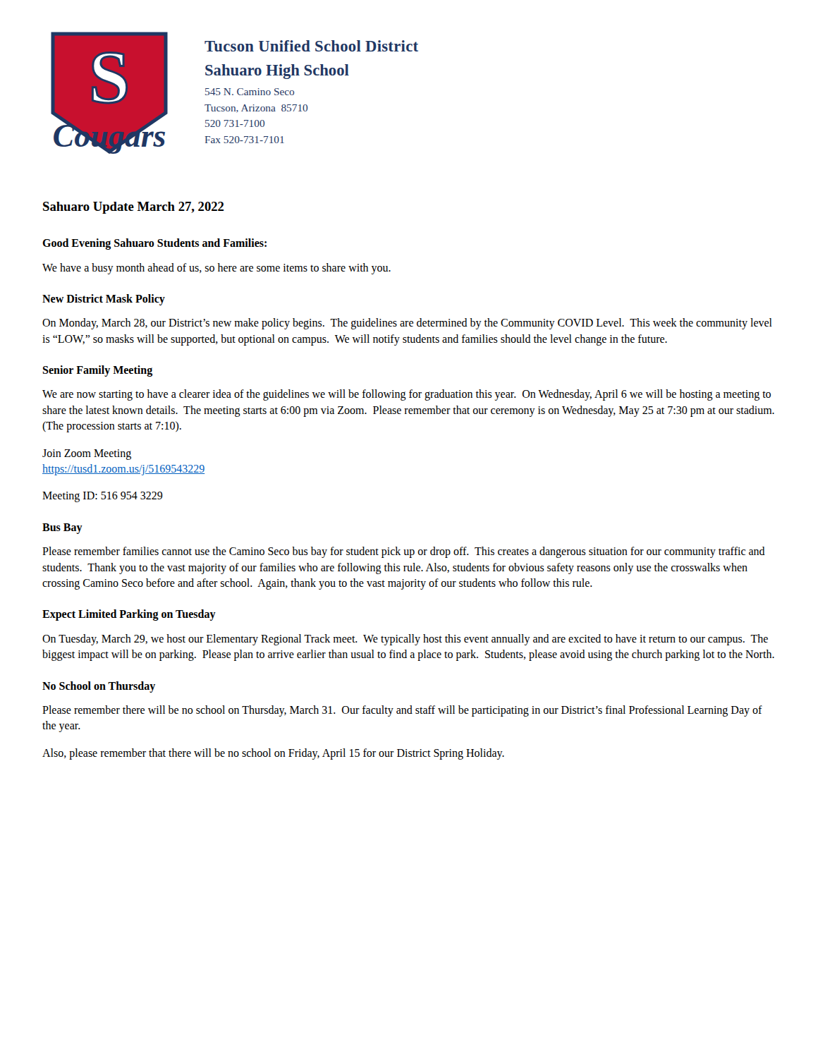S Cougars
Tucson Unified School District
Sahuaro High School
545 N. Camino Seco
Tucson, Arizona 85710
520 731-7100
Fax 520-731-7101
Sahuaro Update March 27, 2022
Good Evening Sahuaro Students and Families:
We have a busy month ahead of us, so here are some items to share with you.
New District Mask Policy
On Monday, March 28, our District’s new make policy begins. The guidelines are determined by the Community COVID Level. This week the community level is “LOW,” so masks will be supported, but optional on campus. We will notify students and families should the level change in the future.
Senior Family Meeting
We are now starting to have a clearer idea of the guidelines we will be following for graduation this year. On Wednesday, April 6 we will be hosting a meeting to share the latest known details. The meeting starts at 6:00 pm via Zoom. Please remember that our ceremony is on Wednesday, May 25 at 7:30 pm at our stadium. (The procession starts at 7:10).
Join Zoom Meeting
https://tusd1.zoom.us/j/5169543229
Meeting ID: 516 954 3229
Bus Bay
Please remember families cannot use the Camino Seco bus bay for student pick up or drop off. This creates a dangerous situation for our community traffic and students. Thank you to the vast majority of our families who are following this rule. Also, students for obvious safety reasons only use the crosswalks when crossing Camino Seco before and after school. Again, thank you to the vast majority of our students who follow this rule.
Expect Limited Parking on Tuesday
On Tuesday, March 29, we host our Elementary Regional Track meet. We typically host this event annually and are excited to have it return to our campus. The biggest impact will be on parking. Please plan to arrive earlier than usual to find a place to park. Students, please avoid using the church parking lot to the North.
No School on Thursday
Please remember there will be no school on Thursday, March 31. Our faculty and staff will be participating in our District’s final Professional Learning Day of the year.
Also, please remember that there will be no school on Friday, April 15 for our District Spring Holiday.